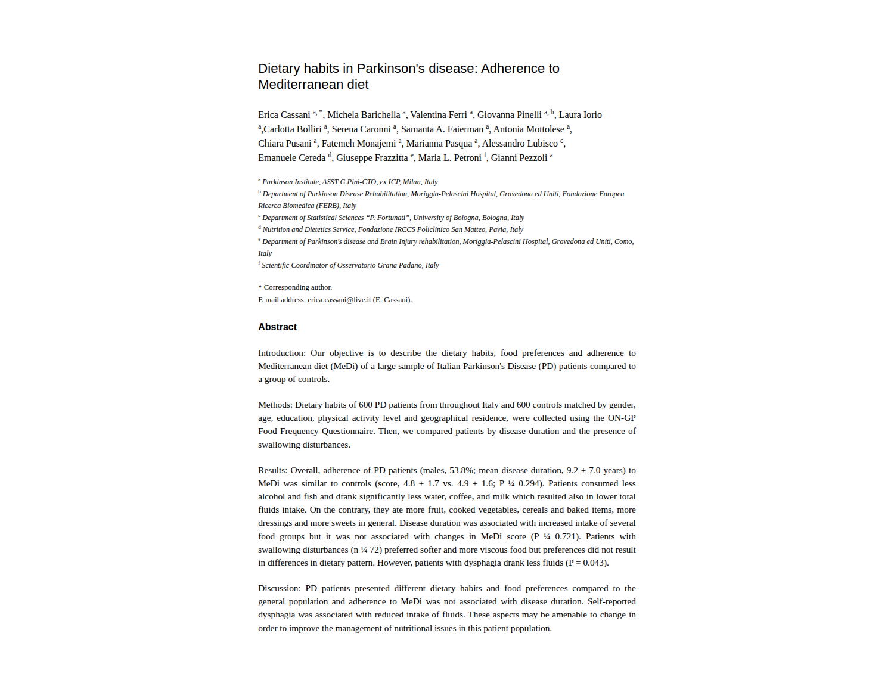Dietary habits in Parkinson's disease: Adherence to Mediterranean diet
Erica Cassani a, *, Michela Barichella a, Valentina Ferri a, Giovanna Pinelli a, b, Laura Iorio a,Carlotta Bolliri a, Serena Caronni a, Samanta A. Faierman a, Antonia Mottolese a,
Chiara Pusani a, Fatemeh Monajemi a, Marianna Pasqua a, Alessandro Lubisco c,
Emanuele Cereda d, Giuseppe Frazzitta e, Maria L. Petroni f, Gianni Pezzoli a
a Parkinson Institute, ASST G.Pini-CTO, ex ICP, Milan, Italy
b Department of Parkinson Disease Rehabilitation, Moriggia-Pelascini Hospital, Gravedona ed Uniti, Fondazione Europea Ricerca Biomedica (FERB), Italy
c Department of Statistical Sciences “P. Fortunati”, University of Bologna, Bologna, Italy
d Nutrition and Dietetics Service, Fondazione IRCCS Policlinico San Matteo, Pavia, Italy
e Department of Parkinson's disease and Brain Injury rehabilitation, Moriggia-Pelascini Hospital, Gravedona ed Uniti, Como, Italy
f Scientific Coordinator of Osservatorio Grana Padano, Italy
* Corresponding author.
E-mail address: erica.cassani@live.it (E. Cassani).
Abstract
Introduction: Our objective is to describe the dietary habits, food preferences and adherence to Mediterranean diet (MeDi) of a large sample of Italian Parkinson's Disease (PD) patients compared to a group of controls.
Methods: Dietary habits of 600 PD patients from throughout Italy and 600 controls matched by gender, age, education, physical activity level and geographical residence, were collected using the ON-GP Food Frequency Questionnaire. Then, we compared patients by disease duration and the presence of swallowing disturbances.
Results: Overall, adherence of PD patients (males, 53.8%; mean disease duration, 9.2 ± 7.0 years) to MeDi was similar to controls (score, 4.8 ± 1.7 vs. 4.9 ± 1.6; P ¼ 0.294). Patients consumed less alcohol and fish and drank significantly less water, coffee, and milk which resulted also in lower total fluids intake. On the contrary, they ate more fruit, cooked vegetables, cereals and baked items, more dressings and more sweets in general. Disease duration was associated with increased intake of several food groups but it was not associated with changes in MeDi score (P ¼ 0.721). Patients with swallowing disturbances (n ¼ 72) preferred softer and more viscous food but preferences did not result in differences in dietary pattern. However, patients with dysphagia drank less fluids (P = 0.043).
Discussion: PD patients presented different dietary habits and food preferences compared to the general population and adherence to MeDi was not associated with disease duration. Self-reported dysphagia was associated with reduced intake of fluids. These aspects may be amenable to change in order to improve the management of nutritional issues in this patient population.